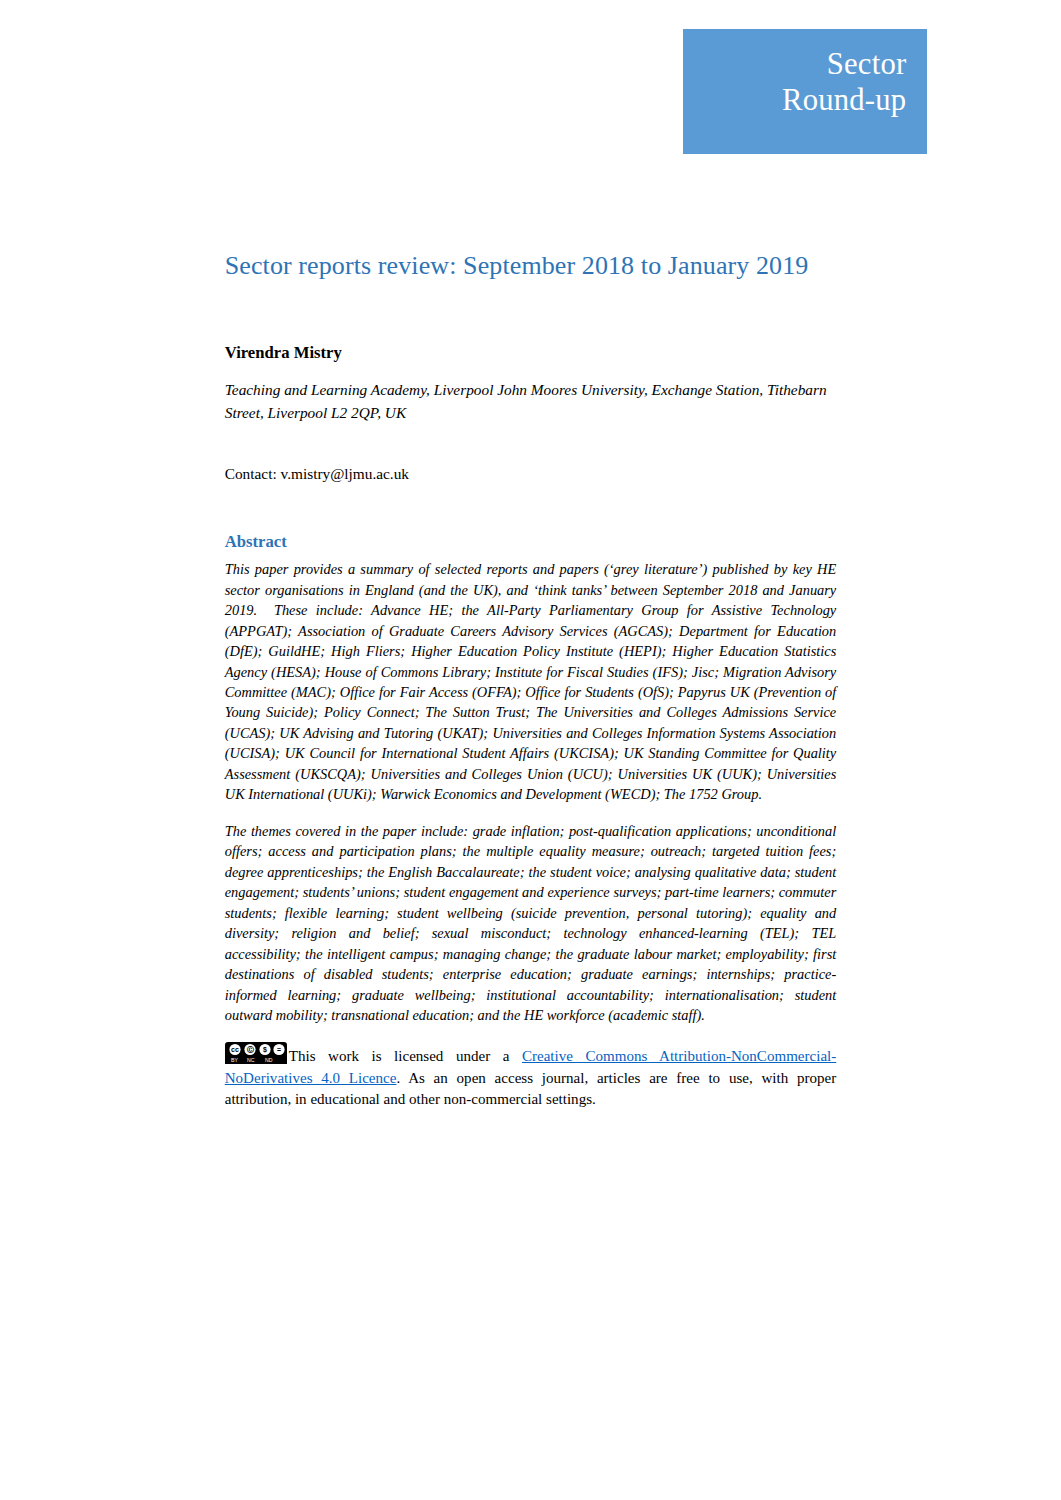Sector
Round-up
Sector reports review: September 2018 to January 2019
Virendra Mistry
Teaching and Learning Academy, Liverpool John Moores University, Exchange Station, Tithebarn Street, Liverpool L2 2QP, UK
Contact: v.mistry@ljmu.ac.uk
Abstract
This paper provides a summary of selected reports and papers (‘grey literature’) published by key HE sector organisations in England (and the UK), and ‘think tanks’ between September 2018 and January 2019. These include: Advance HE; the All-Party Parliamentary Group for Assistive Technology (APPGAT); Association of Graduate Careers Advisory Services (AGCAS); Department for Education (DfE); GuildHE; High Fliers; Higher Education Policy Institute (HEPI); Higher Education Statistics Agency (HESA); House of Commons Library; Institute for Fiscal Studies (IFS); Jisc; Migration Advisory Committee (MAC); Office for Fair Access (OFFA); Office for Students (OfS); Papyrus UK (Prevention of Young Suicide); Policy Connect; The Sutton Trust; The Universities and Colleges Admissions Service (UCAS); UK Advising and Tutoring (UKAT); Universities and Colleges Information Systems Association (UCISA); UK Council for International Student Affairs (UKCISA); UK Standing Committee for Quality Assessment (UKSCQA); Universities and Colleges Union (UCU); Universities UK (UUK); Universities UK International (UUKi); Warwick Economics and Development (WECD); The 1752 Group.
The themes covered in the paper include: grade inflation; post-qualification applications; unconditional offers; access and participation plans; the multiple equality measure; outreach; targeted tuition fees; degree apprenticeships; the English Baccalaureate; the student voice; analysing qualitative data; student engagement; students’ unions; student engagement and experience surveys; part-time learners; commuter students; flexible learning; student wellbeing (suicide prevention, personal tutoring); equality and diversity; religion and belief; sexual misconduct; technology enhanced-learning (TEL); TEL accessibility; the intelligent campus; managing change; the graduate labour market; employability; first destinations of disabled students; enterprise education; graduate earnings; internships; practice-informed learning; graduate wellbeing; institutional accountability; internationalisation; student outward mobility; transnational education; and the HE workforce (academic staff).
cc Ⓒ $ = BY NC ND This work is licensed under a Creative Commons Attribution-NonCommercial-NoDerivatives 4.0 Licence. As an open access journal, articles are free to use, with proper attribution, in educational and other non‑commercial settings.